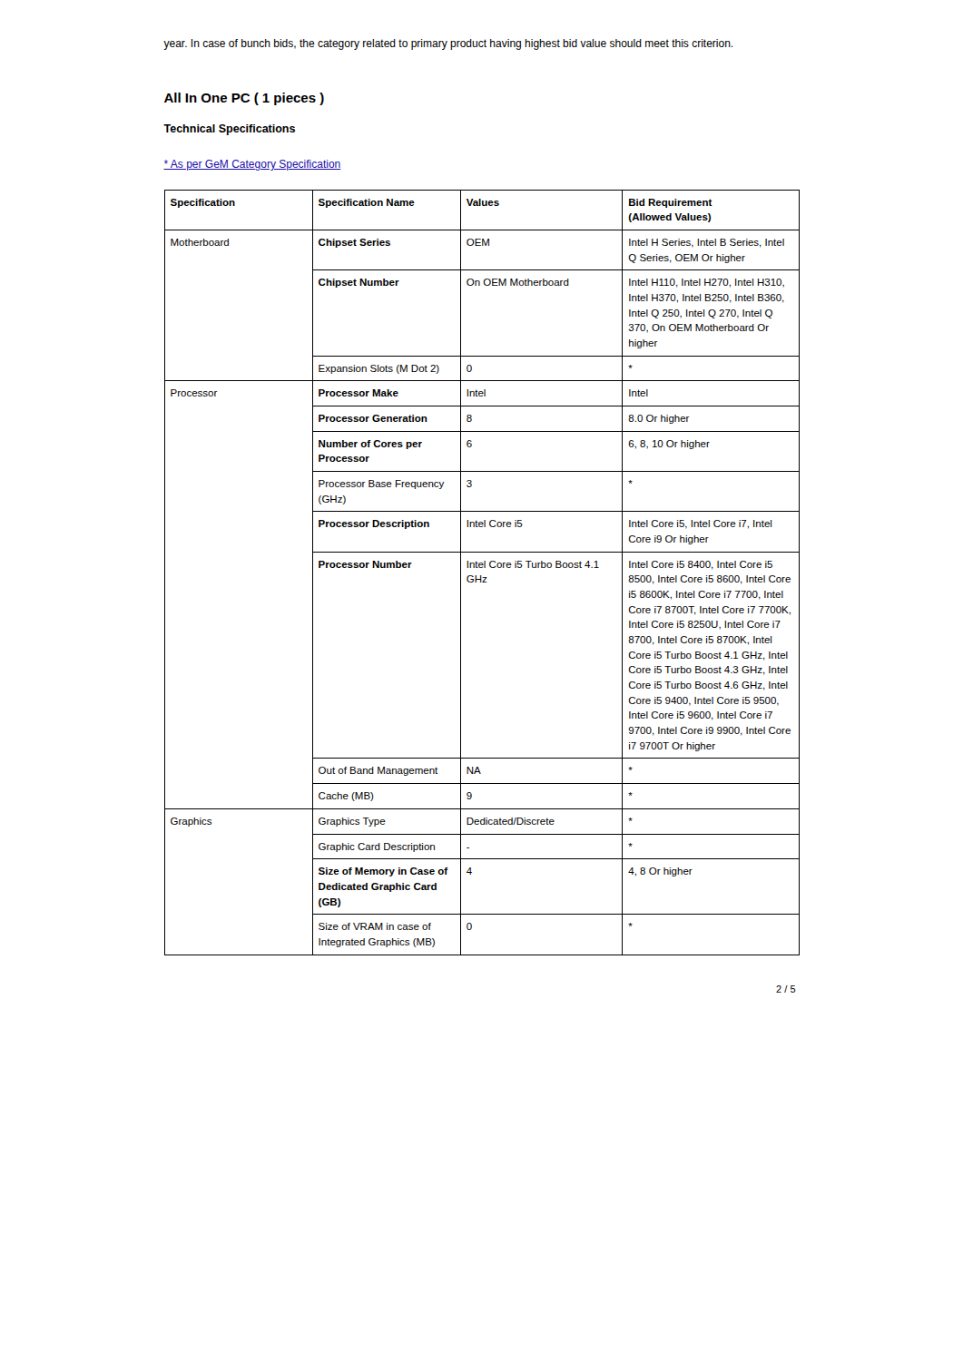year. In case of bunch bids, the category related to primary product having highest bid value should meet this criterion.
All In One PC ( 1 pieces )
Technical Specifications
* As per GeM Category Specification
| Specification | Specification Name | Values | Bid Requirement (Allowed Values) |
| --- | --- | --- | --- |
| Motherboard | Chipset Series | OEM | Intel H Series, Intel B Series, Intel Q Series, OEM Or higher |
| Chipset Number | On OEM Motherboard | Intel H110, Intel H270, Intel H310, Intel H370, Intel B250, Intel B360, Intel Q 250, Intel Q 270, Intel Q 370, On OEM Motherboard Or higher |
| Expansion Slots (M Dot 2) | 0 | * |
| Processor | Processor Make | Intel | Intel |
| Processor Generation | 8 | 8.0 Or higher |
| Number of Cores per Processor | 6 | 6, 8, 10 Or higher |
| Processor Base Frequency (GHz) | 3 | * |
| Processor Description | Intel Core i5 | Intel Core i5, Intel Core i7, Intel Core i9 Or higher |
| Processor Number | Intel Core i5 Turbo Boost 4.1 GHz | Intel Core i5 8400, Intel Core i5 8500, Intel Core i5 8600, Intel Core i5 8600K, Intel Core i7 7700, Intel Core i7 8700T, Intel Core i7 7700K, Intel Core i5 8250U, Intel Core i7 8700, Intel Core i5 8700K, Intel Core i5 Turbo Boost 4.1 GHz, Intel Core i5 Turbo Boost 4.3 GHz, Intel Core i5 Turbo Boost 4.6 GHz, Intel Core i5 9400, Intel Core i5 9500, Intel Core i5 9600, Intel Core i7 9700, Intel Core i9 9900, Intel Core i7 9700T Or higher |
| Out of Band Management | NA | * |
| Cache (MB) | 9 | * |
| Graphics | Graphics Type | Dedicated/Discrete | * |
| Graphic Card Description | - | * |
| Size of Memory in Case of Dedicated Graphic Card (GB) | 4 | 4, 8 Or higher |
| Size of VRAM in case of Integrated Graphics (MB) | 0 | * |
2 / 5